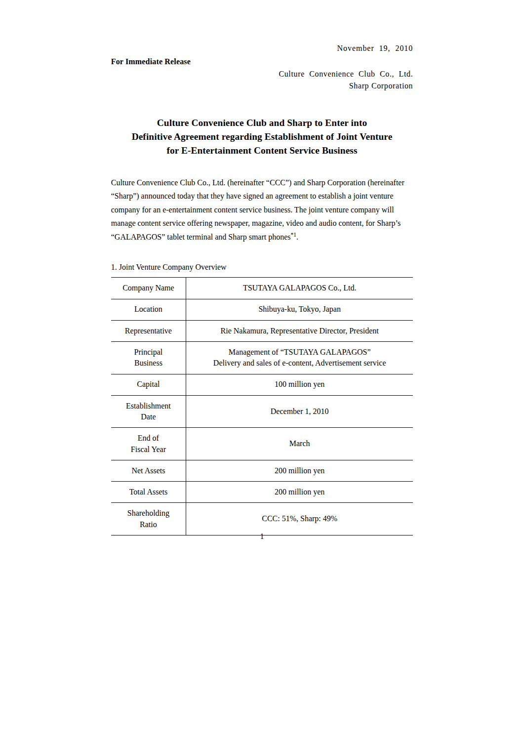November 19, 2010
For Immediate Release
Culture Convenience Club Co., Ltd.
Sharp Corporation
Culture Convenience Club and Sharp to Enter into
Definitive Agreement regarding Establishment of Joint Venture
for E-Entertainment Content Service Business
Culture Convenience Club Co., Ltd. (hereinafter “CCC”) and Sharp Corporation (hereinafter “Sharp”) announced today that they have signed an agreement to establish a joint venture company for an e-entertainment content service business. The joint venture company will manage content service offering newspaper, magazine, video and audio content, for Sharp’s “GALAPAGOS” tablet terminal and Sharp smart phones*1.
1. Joint Venture Company Overview
| Company Name | TSUTAYA GALAPAGOS Co., Ltd. |
| Location | Shibuya-ku, Tokyo, Japan |
| Representative | Rie Nakamura, Representative Director, President |
| Principal Business | Management of “TSUTAYA GALAPAGOS” Delivery and sales of e-content, Advertisement service |
| Capital | 100 million yen |
| Establishment Date | December 1, 2010 |
| End of Fiscal Year | March |
| Net Assets | 200 million yen |
| Total Assets | 200 million yen |
| Shareholding Ratio | CCC: 51%, Sharp: 49% |
1